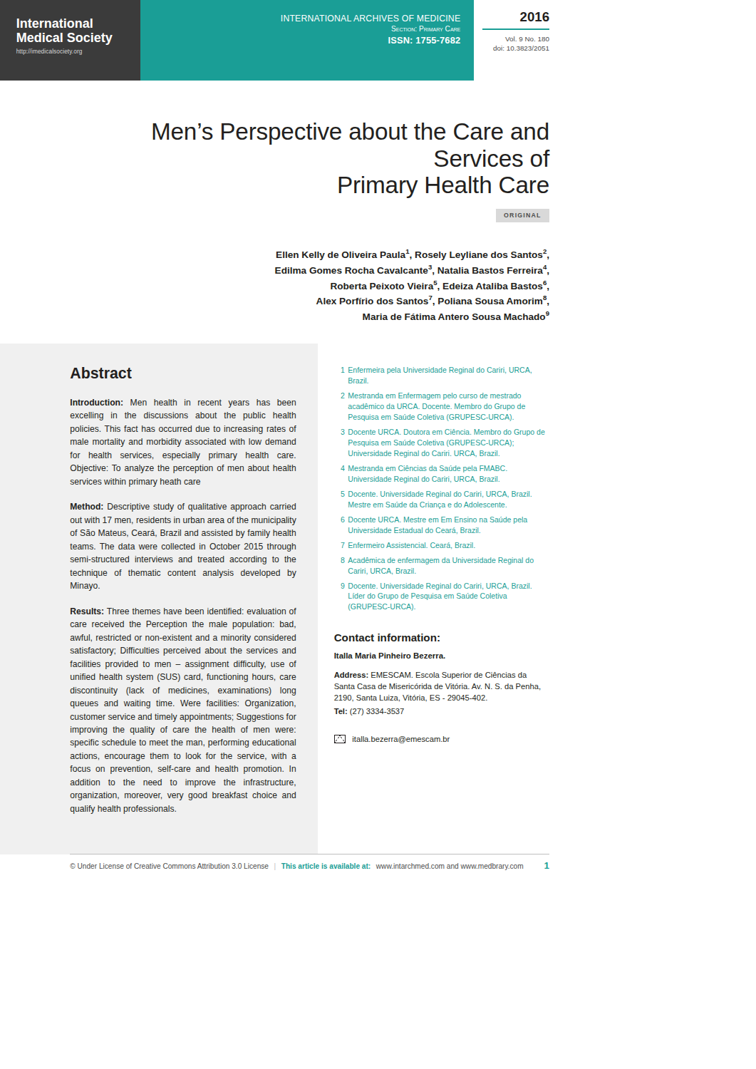International
Medical Society
http://imedicalsociety.org
International Archives of Medicine
Section: Primary Care
ISSN: 1755-7682
2016
Vol. 9 No. 180
doi: 10.3823/2051
Men’s Perspective about the Care and Services of
Primary Health Care
ORIGINAL
Ellen Kelly de Oliveira Paula1, Rosely Leyliane dos Santos2,
Edilma Gomes Rocha Cavalcante3, Natalia Bastos Ferreira4,
Roberta Peixoto Vieira5, Edeiza Ataliba Bastos6,
Alex Porfírio dos Santos7, Poliana Sousa Amorim8,
Maria de Fátima Antero Sousa Machado9
Abstract
Introduction: Men health in recent years has been excelling in the discussions about the public health policies. This fact has occurred due to increasing rates of male mortality and morbidity associated with low demand for health services, especially primary health care. Objective: To analyze the perception of men about health services within primary heath care
Method: Descriptive study of qualitative approach carried out with 17 men, residents in urban area of the municipality of São Mateus, Ceará, Brazil and assisted by family health teams. The data were collected in October 2015 through semi-structured interviews and treated according to the technique of thematic content analysis developed by Minayo.
Results: Three themes have been identified: evaluation of care received the Perception the male population: bad, awful, restricted or non-existent and a minority considered satisfactory; Difficulties perceived about the services and facilities provided to men – assignment difficulty, use of unified health system (SUS) card, functioning hours, care discontinuity (lack of medicines, examinations) long queues and waiting time. Were facilities: Organization, customer service and timely appointments; Suggestions for improving the quality of care the health of men were: specific schedule to meet the man, performing educational actions, encourage them to look for the service, with a focus on prevention, self-care and health promotion. In addition to the need to improve the infrastructure, organization, moreover, very good breakfast choice and qualify health professionals.
1 Enfermeira pela Universidade Reginal do Cariri, URCA, Brazil.
2 Mestranda em Enfermagem pelo curso de mestrado acadêmico da URCA. Docente. Membro do Grupo de Pesquisa em Saúde Coletiva (GRUPESC-URCA).
3 Docente URCA. Doutora em Ciência. Membro do Grupo de Pesquisa em Saúde Coletiva (GRUPESC-URCA); Universidade Reginal do Cariri. URCA, Brazil.
4 Mestranda em Ciências da Saúde pela FMABC. Universidade Reginal do Cariri, URCA, Brazil.
5 Docente. Universidade Reginal do Cariri, URCA, Brazil. Mestre em Saúde da Criança e do Adolescente.
6 Docente URCA. Mestre em Em Ensino na Saúde pela Universidade Estadual do Ceará, Brazil.
7 Enfermeiro Assistencial. Ceará, Brazil.
8 Acadêmica de enfermagem da Universidade Reginal do Cariri, URCA, Brazil.
9 Docente. Universidade Reginal do Cariri, URCA, Brazil. Líder do Grupo de Pesquisa em Saúde Coletiva (GRUPESC-URCA).
Contact information:
Italla Maria Pinheiro Bezerra.
Address: EMESCAM. Escola Superior de Ciências da Santa Casa de Misericórida de Vitória. Av. N. S. da Penha, 2190, Santa Luiza, Vitória, ES - 29045-402.
Tel: (27) 3334-3537
italla.bezerra@emescam.br
© Under License of Creative Commons Attribution 3.0 License | This article is available at: www.intarchmed.com and www.medbrary.com 1